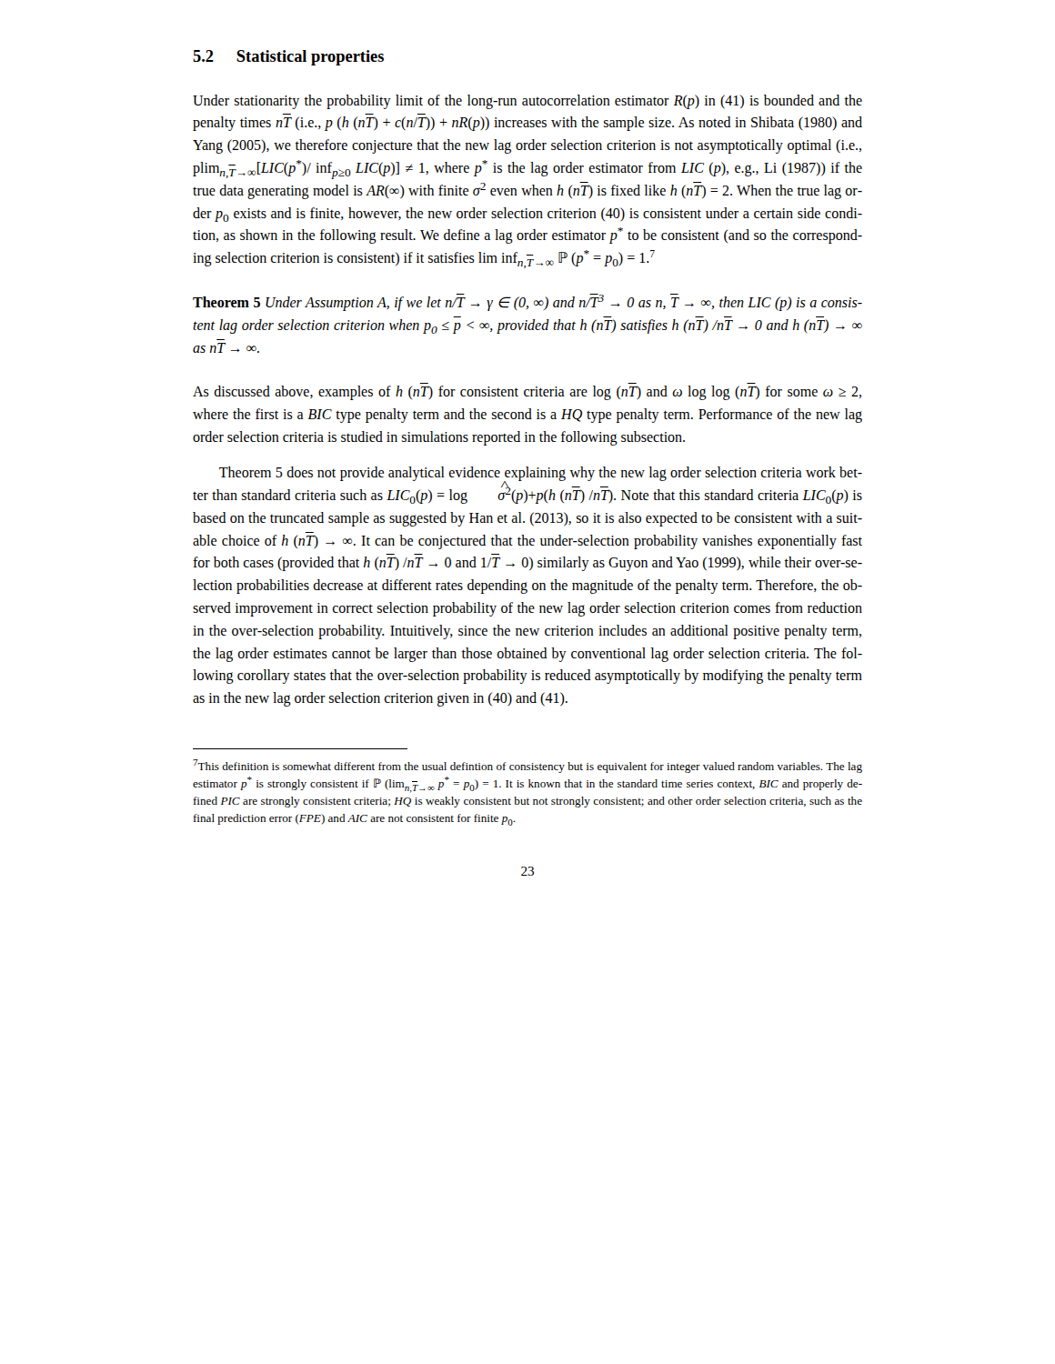5.2 Statistical properties
Under stationarity the probability limit of the long-run autocorrelation estimator R(p) in (41) is bounded and the penalty times nT (i.e., p (h (nT) + c(n/T)) + nR(p)) increases with the sample size. As noted in Shibata (1980) and Yang (2005), we therefore conjecture that the new lag order selection criterion is not asymptotically optimal (i.e., plimn,T→∞[LIC(p*)/ infp≥0 LIC(p)] ≠ 1, where p* is the lag order estimator from LIC (p), e.g., Li (1987)) if the true data generating model is AR(∞) with finite σ2 even when h (nT) is fixed like h (nT) = 2. When the true lag order p0 exists and is finite, however, the new order selection criterion (40) is consistent under a certain side condition, as shown in the following result. We define a lag order estimator p* to be consistent (and so the corresponding selection criterion is consistent) if it satisfies lim infn,T→∞ ℙ (p* = p0) = 1.7
Theorem 5 Under Assumption A, if we let n/T → γ ∈ (0, ∞) and n/T3 → 0 as n, T → ∞, then LIC (p) is a consistent lag order selection criterion when p0 ≤ p < ∞, provided that h (nT) satisfies h (nT) /nT → 0 and h (nT) → ∞ as nT → ∞.
As discussed above, examples of h (nT) for consistent criteria are log (nT) and ω log log (nT) for some ω ≥ 2, where the first is a BIC type penalty term and the second is a HQ type penalty term. Performance of the new lag order selection criteria is studied in simulations reported in the following subsection.
Theorem 5 does not provide analytical evidence explaining why the new lag order selection criteria work better than standard criteria such as LIC0(p) = log σ2(p)+p(h (nT) /nT). Note that this standard criteria LIC0(p) is based on the truncated sample as suggested by Han et al. (2013), so it is also expected to be consistent with a suitable choice of h (nT) → ∞. It can be conjectured that the under-selection probability vanishes exponentially fast for both cases (provided that h (nT) /nT → 0 and 1/T → 0) similarly as Guyon and Yao (1999), while their over-selection probabilities decrease at different rates depending on the magnitude of the penalty term. Therefore, the observed improvement in correct selection probability of the new lag order selection criterion comes from reduction in the over-selection probability. Intuitively, since the new criterion includes an additional positive penalty term, the lag order estimates cannot be larger than those obtained by conventional lag order selection criteria. The following corollary states that the over-selection probability is reduced asymptotically by modifying the penalty term as in the new lag order selection criterion given in (40) and (41).
7This definition is somewhat different from the usual defintion of consistency but is equivalent for integer valued random variables. The lag estimator p* is strongly consistent if ℙ (limn,T→∞ p* = p0) = 1. It is known that in the standard time series context, BIC and properly defined PIC are strongly consistent criteria; HQ is weakly consistent but not strongly consistent; and other order selection criteria, such as the final prediction error (FPE) and AIC are not consistent for finite p0.
23